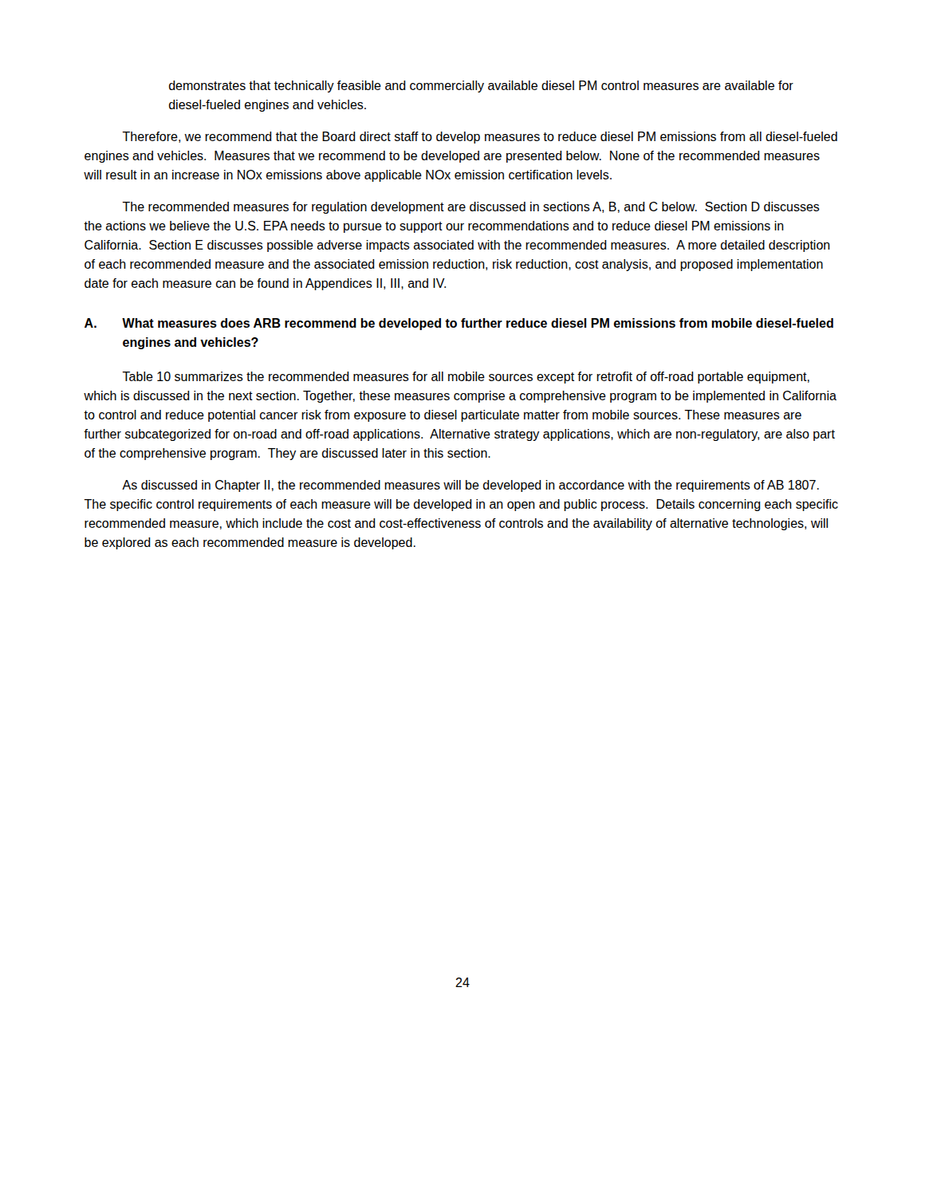demonstrates that technically feasible and commercially available diesel PM control measures are available for diesel-fueled engines and vehicles.
Therefore, we recommend that the Board direct staff to develop measures to reduce diesel PM emissions from all diesel-fueled engines and vehicles. Measures that we recommend to be developed are presented below. None of the recommended measures will result in an increase in NOx emissions above applicable NOx emission certification levels.
The recommended measures for regulation development are discussed in sections A, B, and C below. Section D discusses the actions we believe the U.S. EPA needs to pursue to support our recommendations and to reduce diesel PM emissions in California. Section E discusses possible adverse impacts associated with the recommended measures. A more detailed description of each recommended measure and the associated emission reduction, risk reduction, cost analysis, and proposed implementation date for each measure can be found in Appendices II, III, and IV.
A. What measures does ARB recommend be developed to further reduce diesel PM emissions from mobile diesel-fueled engines and vehicles?
Table 10 summarizes the recommended measures for all mobile sources except for retrofit of off-road portable equipment, which is discussed in the next section. Together, these measures comprise a comprehensive program to be implemented in California to control and reduce potential cancer risk from exposure to diesel particulate matter from mobile sources. These measures are further subcategorized for on-road and off-road applications. Alternative strategy applications, which are non-regulatory, are also part of the comprehensive program. They are discussed later in this section.
As discussed in Chapter II, the recommended measures will be developed in accordance with the requirements of AB 1807. The specific control requirements of each measure will be developed in an open and public process. Details concerning each specific recommended measure, which include the cost and cost-effectiveness of controls and the availability of alternative technologies, will be explored as each recommended measure is developed.
24